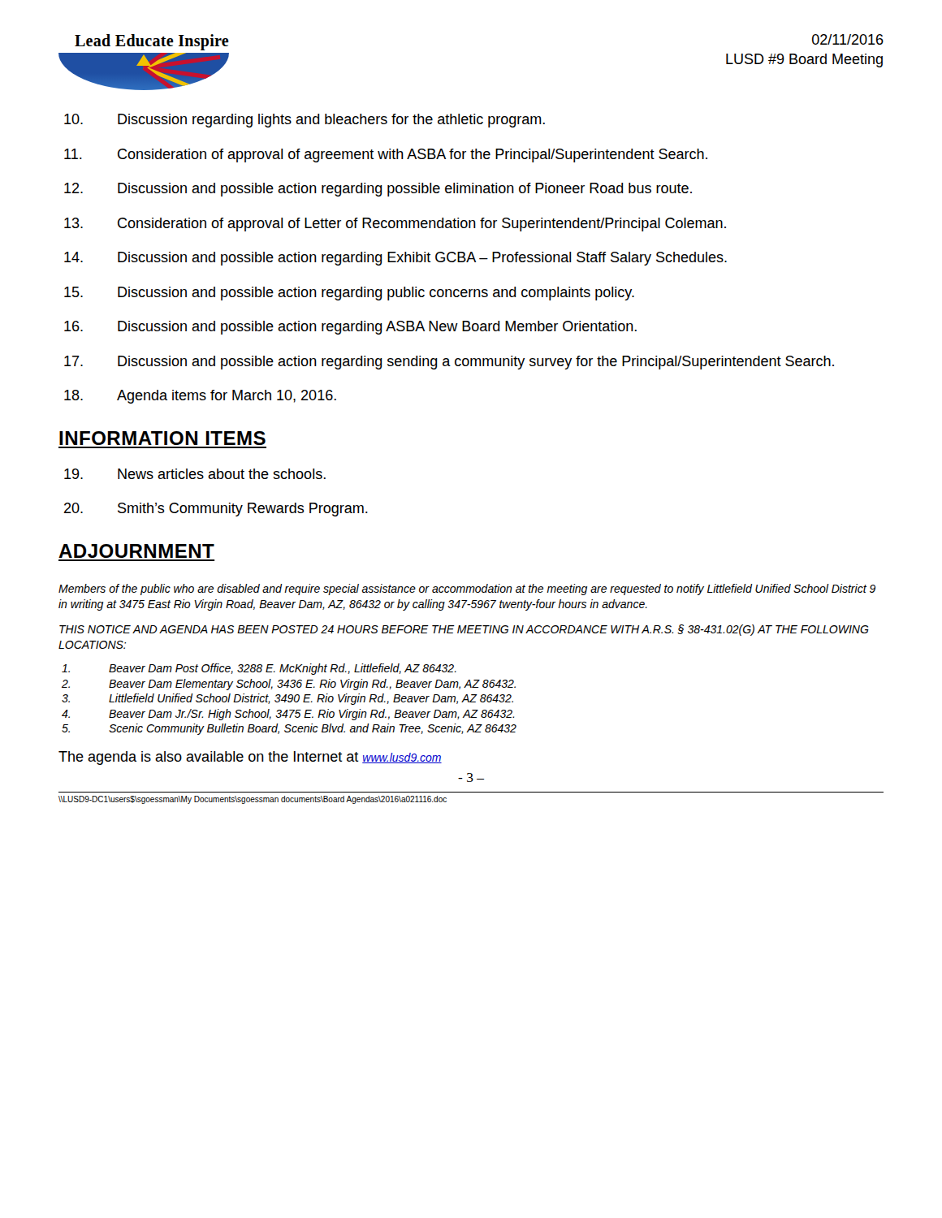Lead Educate Inspire
02/11/2016
LUSD #9 Board Meeting
10. Discussion regarding lights and bleachers for the athletic program.
11. Consideration of approval of agreement with ASBA for the Principal/Superintendent Search.
12. Discussion and possible action regarding possible elimination of Pioneer Road bus route.
13. Consideration of approval of Letter of Recommendation for Superintendent/Principal Coleman.
14. Discussion and possible action regarding Exhibit GCBA – Professional Staff Salary Schedules.
15. Discussion and possible action regarding public concerns and complaints policy.
16. Discussion and possible action regarding ASBA New Board Member Orientation.
17. Discussion and possible action regarding sending a community survey for the Principal/Superintendent Search.
18. Agenda items for March 10, 2016.
INFORMATION ITEMS
19. News articles about the schools.
20. Smith’s Community Rewards Program.
ADJOURNMENT
Members of the public who are disabled and require special assistance or accommodation at the meeting are requested to notify Littlefield Unified School District 9 in writing at 3475 East Rio Virgin Road, Beaver Dam, AZ, 86432 or by calling 347-5967 twenty-four hours in advance.
THIS NOTICE AND AGENDA HAS BEEN POSTED 24 HOURS BEFORE THE MEETING IN ACCORDANCE WITH A.R.S. § 38-431.02(G) AT THE FOLLOWING LOCATIONS:
1. Beaver Dam Post Office, 3288 E. McKnight Rd., Littlefield, AZ 86432.
2. Beaver Dam Elementary School, 3436 E. Rio Virgin Rd., Beaver Dam, AZ 86432.
3. Littlefield Unified School District, 3490 E. Rio Virgin Rd., Beaver Dam, AZ 86432.
4. Beaver Dam Jr./Sr. High School, 3475 E. Rio Virgin Rd., Beaver Dam, AZ 86432.
5. Scenic Community Bulletin Board, Scenic Blvd. and Rain Tree, Scenic, AZ 86432
The agenda is also available on the Internet at www.lusd9.com
- 3 –
\\LUSD9-DC1\users$\sgoessman\My Documents\sgoessman documents\Board Agendas\2016\a021116.doc